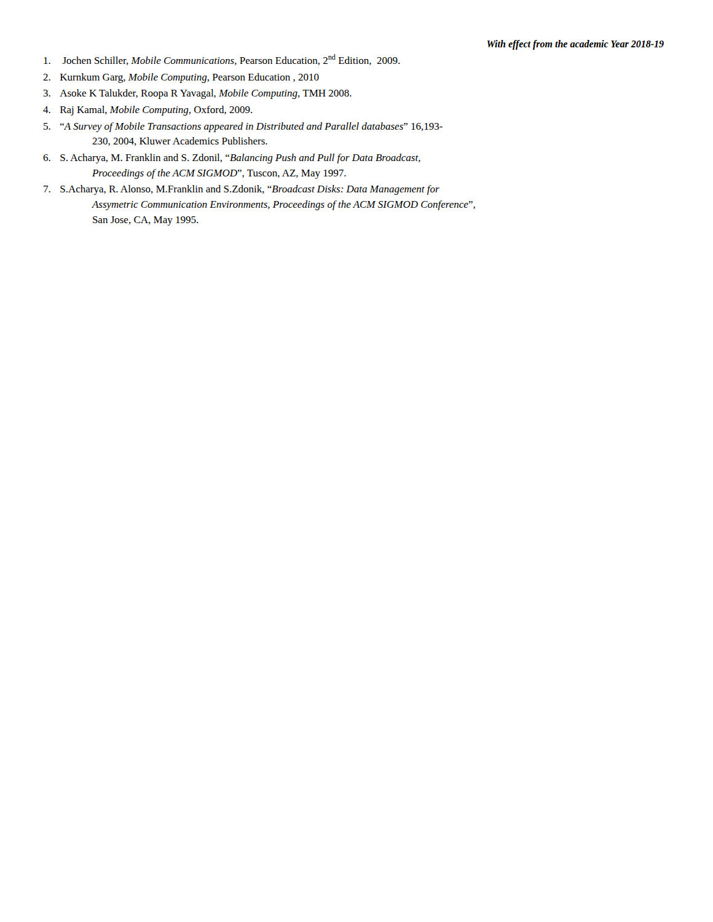With effect from the academic Year 2018-19
1. Jochen Schiller, Mobile Communications, Pearson Education, 2nd Edition, 2009.
2. Kurnkum Garg, Mobile Computing, Pearson Education , 2010
3. Asoke K Talukder, Roopa R Yavagal, Mobile Computing, TMH 2008.
4. Raj Kamal, Mobile Computing, Oxford, 2009.
5.“A Survey of Mobile Transactions appeared in Distributed and Parallel databases” 16,193-230, 2004, Kluwer Academics Publishers.
6. S. Acharya, M. Franklin and S. Zdonil, “Balancing Push and Pull for Data Broadcast, Proceedings of the ACM SIGMOD”, Tuscon, AZ, May 1997.
7. S.Acharya, R. Alonso, M.Franklin and S.Zdonik, “Broadcast Disks: Data Management for Assymetric Communication Environments, Proceedings of the ACM SIGMOD Conference”, San Jose, CA, May 1995.